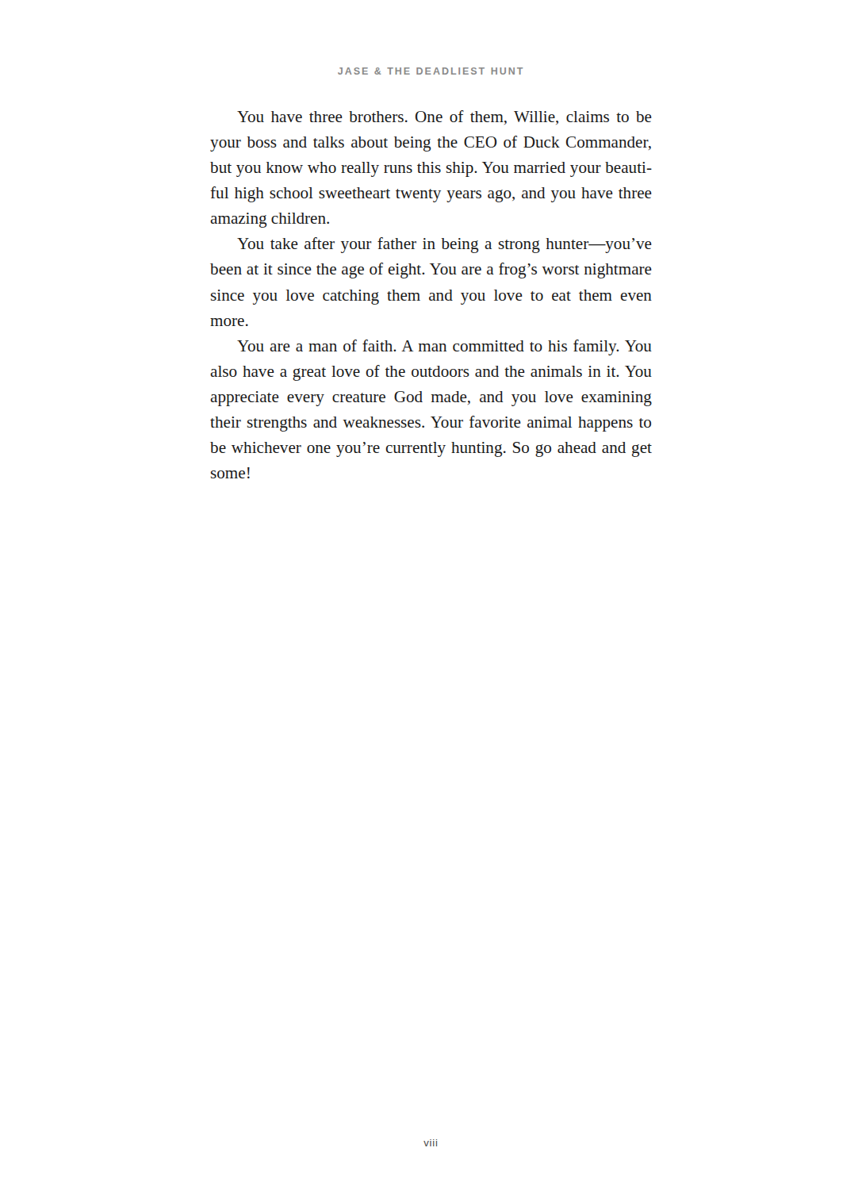Jase & the Deadliest Hunt
You have three brothers. One of them, Willie, claims to be your boss and talks about being the CEO of Duck Commander, but you know who really runs this ship. You married your beautiful high school sweetheart twenty years ago, and you have three amazing children.
You take after your father in being a strong hunter—you’ve been at it since the age of eight. You are a frog’s worst nightmare since you love catching them and you love to eat them even more.
You are a man of faith. A man committed to his family. You also have a great love of the outdoors and the animals in it. You appreciate every creature God made, and you love examining their strengths and weaknesses. Your favorite animal happens to be whichever one you’re currently hunting. So go ahead and get some!
viii